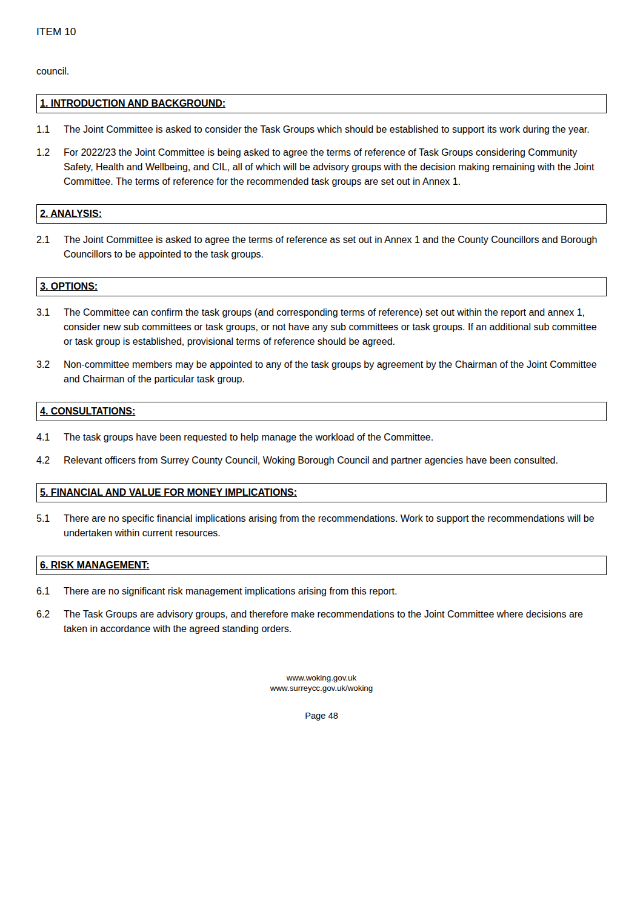ITEM 10
council.
1. INTRODUCTION AND BACKGROUND:
1.1
The Joint Committee is asked to consider the Task Groups which should be established to support its work during the year.
1.2
For 2022/23 the Joint Committee is being asked to agree the terms of reference of Task Groups considering Community Safety, Health and Wellbeing, and CIL, all of which will be advisory groups with the decision making remaining with the Joint Committee. The terms of reference for the recommended task groups are set out in Annex 1.
2. ANALYSIS:
2.1
The Joint Committee is asked to agree the terms of reference as set out in Annex 1 and the County Councillors and Borough Councillors to be appointed to the task groups.
3. OPTIONS:
3.1
The Committee can confirm the task groups (and corresponding terms of reference) set out within the report and annex 1, consider new sub committees or task groups, or not have any sub committees or task groups. If an additional sub committee or task group is established, provisional terms of reference should be agreed.
3.2
Non-committee members may be appointed to any of the task groups by agreement by the Chairman of the Joint Committee and Chairman of the particular task group.
4. CONSULTATIONS:
4.1
The task groups have been requested to help manage the workload of the Committee.
4.2
Relevant officers from Surrey County Council, Woking Borough Council and partner agencies have been consulted.
5. FINANCIAL AND VALUE FOR MONEY IMPLICATIONS:
5.1
There are no specific financial implications arising from the recommendations. Work to support the recommendations will be undertaken within current resources.
6. RISK MANAGEMENT:
6.1
There are no significant risk management implications arising from this report.
6.2
The Task Groups are advisory groups, and therefore make recommendations to the Joint Committee where decisions are taken in accordance with the agreed standing orders.
www.woking.gov.uk
www.surreycc.gov.uk/woking
Page 48